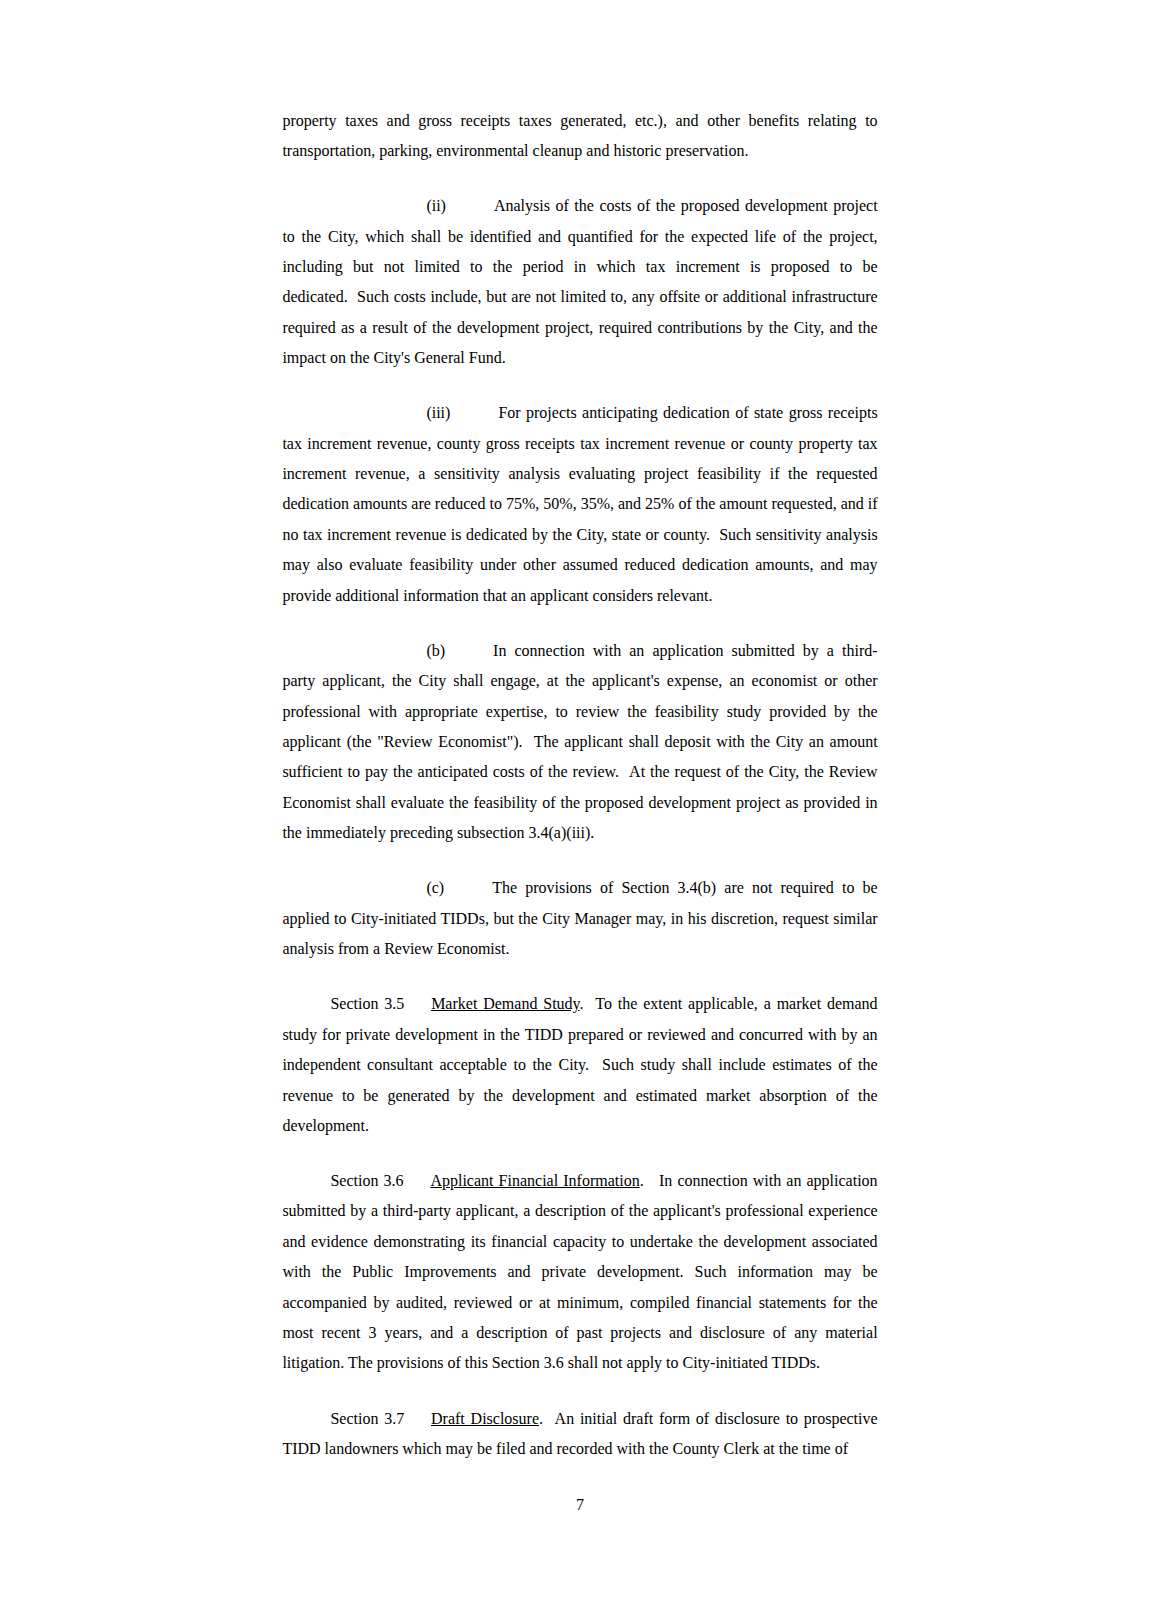property taxes and gross receipts taxes generated, etc.), and other benefits relating to transportation, parking, environmental cleanup and historic preservation.
(ii) Analysis of the costs of the proposed development project to the City, which shall be identified and quantified for the expected life of the project, including but not limited to the period in which tax increment is proposed to be dedicated. Such costs include, but are not limited to, any offsite or additional infrastructure required as a result of the development project, required contributions by the City, and the impact on the City's General Fund.
(iii) For projects anticipating dedication of state gross receipts tax increment revenue, county gross receipts tax increment revenue or county property tax increment revenue, a sensitivity analysis evaluating project feasibility if the requested dedication amounts are reduced to 75%, 50%, 35%, and 25% of the amount requested, and if no tax increment revenue is dedicated by the City, state or county. Such sensitivity analysis may also evaluate feasibility under other assumed reduced dedication amounts, and may provide additional information that an applicant considers relevant.
(b) In connection with an application submitted by a third-party applicant, the City shall engage, at the applicant's expense, an economist or other professional with appropriate expertise, to review the feasibility study provided by the applicant (the "Review Economist"). The applicant shall deposit with the City an amount sufficient to pay the anticipated costs of the review. At the request of the City, the Review Economist shall evaluate the feasibility of the proposed development project as provided in the immediately preceding subsection 3.4(a)(iii).
(c) The provisions of Section 3.4(b) are not required to be applied to City-initiated TIDDs, but the City Manager may, in his discretion, request similar analysis from a Review Economist.
Section 3.5 Market Demand Study. To the extent applicable, a market demand study for private development in the TIDD prepared or reviewed and concurred with by an independent consultant acceptable to the City. Such study shall include estimates of the revenue to be generated by the development and estimated market absorption of the development.
Section 3.6 Applicant Financial Information. In connection with an application submitted by a third-party applicant, a description of the applicant's professional experience and evidence demonstrating its financial capacity to undertake the development associated with the Public Improvements and private development. Such information may be accompanied by audited, reviewed or at minimum, compiled financial statements for the most recent 3 years, and a description of past projects and disclosure of any material litigation. The provisions of this Section 3.6 shall not apply to City-initiated TIDDs.
Section 3.7 Draft Disclosure. An initial draft form of disclosure to prospective TIDD landowners which may be filed and recorded with the County Clerk at the time of
7